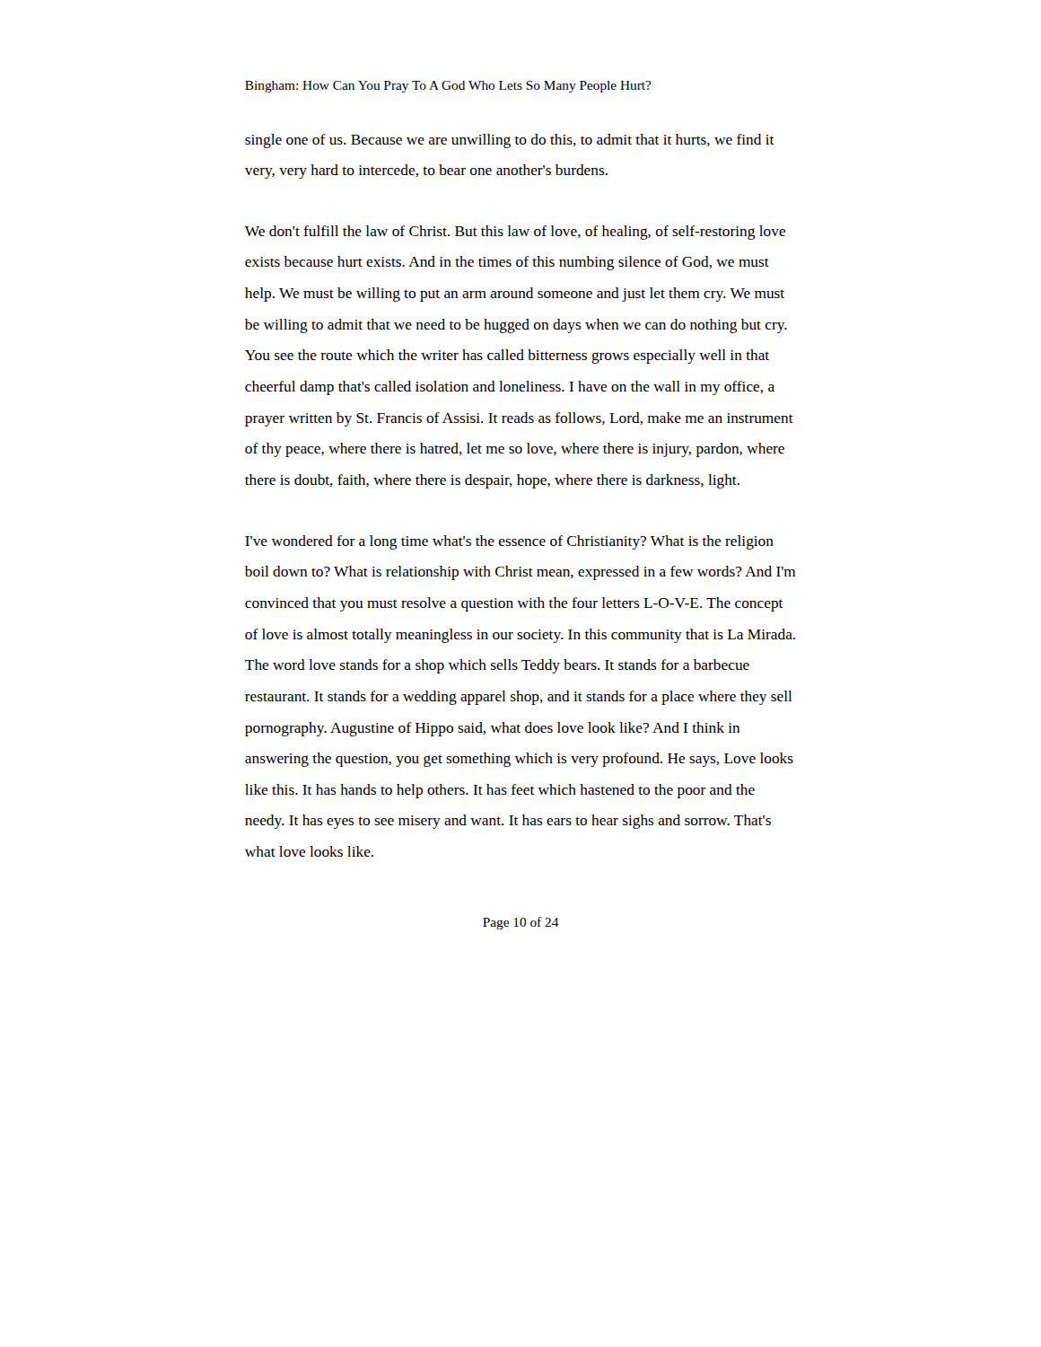Bingham: How Can You Pray To A God Who Lets So Many People Hurt?
single one of us. Because we are unwilling to do this, to admit that it hurts, we find it very, very hard to intercede, to bear one another's burdens.
We don't fulfill the law of Christ. But this law of love, of healing, of self-restoring love exists because hurt exists. And in the times of this numbing silence of God, we must help. We must be willing to put an arm around someone and just let them cry. We must be willing to admit that we need to be hugged on days when we can do nothing but cry. You see the route which the writer has called bitterness grows especially well in that cheerful damp that's called isolation and loneliness. I have on the wall in my office, a prayer written by St. Francis of Assisi. It reads as follows, Lord, make me an instrument of thy peace, where there is hatred, let me so love, where there is injury, pardon, where there is doubt, faith, where there is despair, hope, where there is darkness, light.
I've wondered for a long time what's the essence of Christianity? What is the religion boil down to? What is relationship with Christ mean, expressed in a few words? And I'm convinced that you must resolve a question with the four letters L-O-V-E. The concept of love is almost totally meaningless in our society. In this community that is La Mirada. The word love stands for a shop which sells Teddy bears. It stands for a barbecue restaurant. It stands for a wedding apparel shop, and it stands for a place where they sell pornography. Augustine of Hippo said, what does love look like? And I think in answering the question, you get something which is very profound. He says, Love looks like this. It has hands to help others. It has feet which hastened to the poor and the needy. It has eyes to see misery and want. It has ears to hear sighs and sorrow. That's what love looks like.
Page 10 of 24